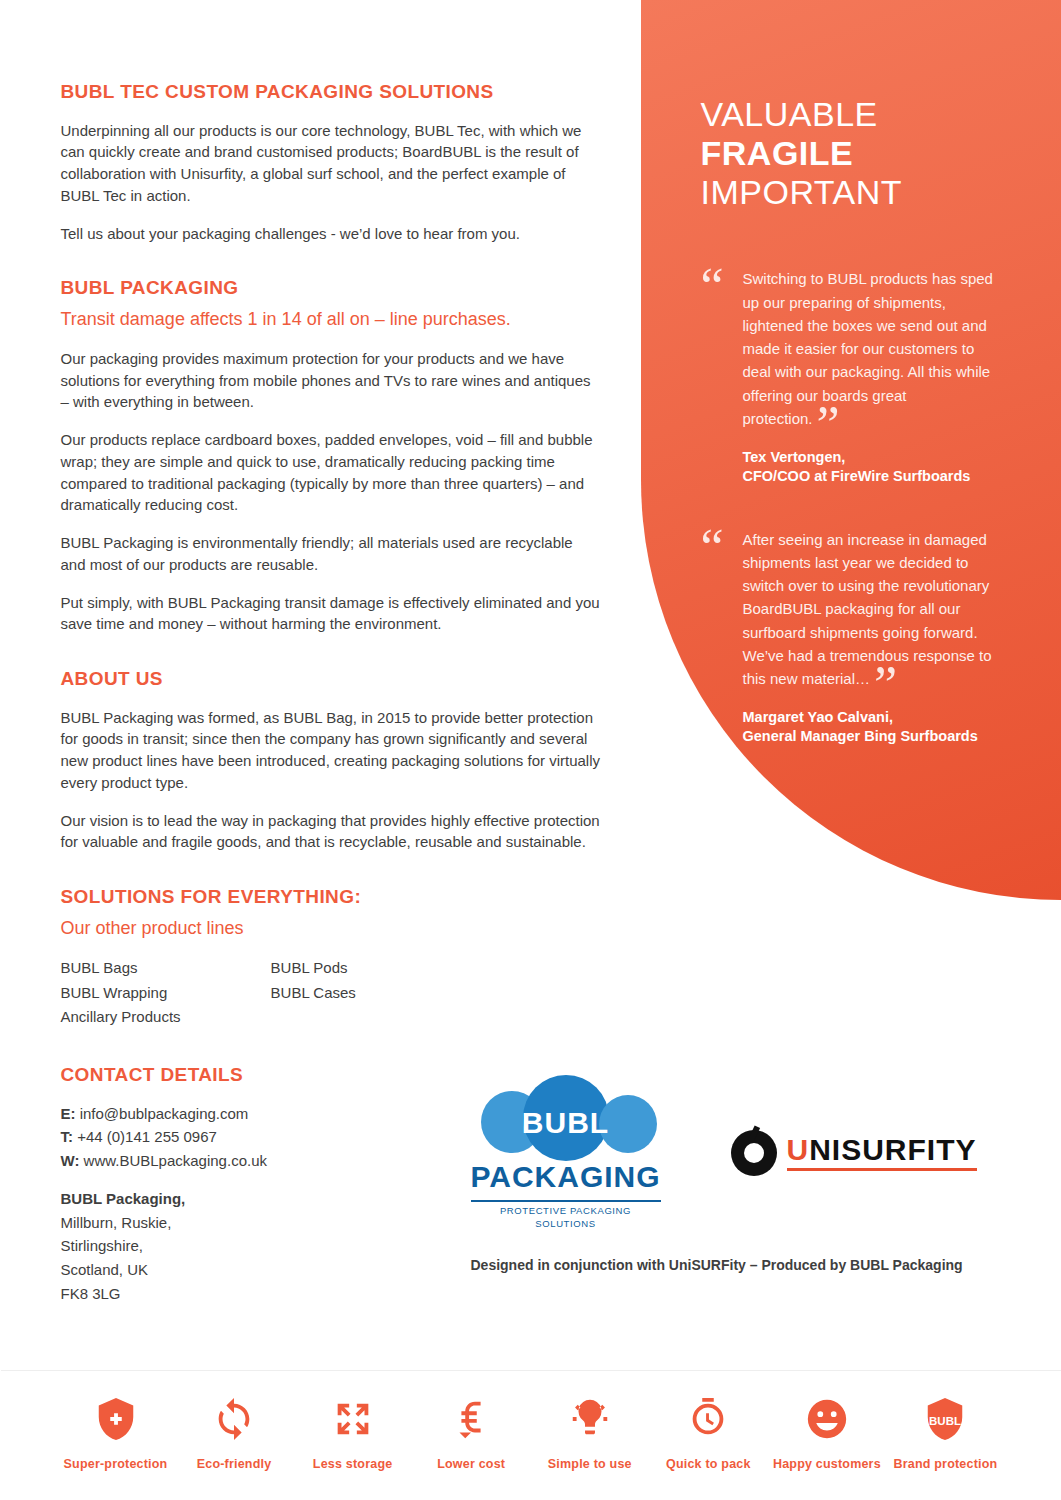Valuable Fragile Important
“ Switching to BUBL products has sped up our preparing of shipments, lightened the boxes we send out and made it easier for our customers to deal with our packaging. All this while offering our boards great protection.” Tex Vertongen,
CFO/COO at FireWire Surfboards
“ After seeing an increase in damaged shipments last year we decided to switch over to using the revolutionary BoardBUBL packaging for all our surfboard shipments going forward. We’ve had a tremendous response to this new material…” Margaret Yao Calvani,
General Manager Bing Surfboards
BUBL Tec Custom Packaging Solutions
Underpinning all our products is our core technology, BUBL Tec, with which we can quickly create and brand customised products; BoardBUBL is the result of collaboration with Unisurfity, a global surf school, and the perfect example of BUBL Tec in action.
Tell us about your packaging challenges - we’d love to hear from you.
BUBL Packaging
Transit damage affects 1 in 14 of all on – line purchases.
Our packaging provides maximum protection for your products and we have solutions for everything from mobile phones and TVs to rare wines and antiques – with everything in between.
Our products replace cardboard boxes, padded envelopes, void – fill and bubble wrap; they are simple and quick to use, dramatically reducing packing time compared to traditional packaging (typically by more than three quarters) – and dramatically reducing cost.
BUBL Packaging is environmentally friendly; all materials used are recyclable and most of our products are reusable.
Put simply, with BUBL Packaging transit damage is effectively eliminated and you save time and money – without harming the environment.
About Us
BUBL Packaging was formed, as BUBL Bag, in 2015 to provide better protection for goods in transit; since then the company has grown significantly and several new product lines have been introduced, creating packaging solutions for virtually every product type.
Our vision is to lead the way in packaging that provides highly effective protection for valuable and fragile goods, and that is recyclable, reusable and sustainable.
Solutions for Everything:
Our other product lines
BUBL Bags
BUBL Wrapping
Ancillary Products
BUBL Pods
BUBL Cases
Contact Details
E: info@bublpackaging.com
T: +44 (0)141 255 0967
W: www.BUBLpackaging.co.uk
BUBL Packaging,
Millburn, Ruskie,
Stirlingshire,
Scotland, UK
FK8 3LG
BUBL
PACKAGING
Protective Packaging Solutions
UNISURFITY
Designed in conjunction with UniSURFity – Produced by BUBL Packaging
Super-protection
Eco-friendly
Less storage
Lower cost
Simple to use
Quick to pack
Happy customers
BUBL
Brand protection